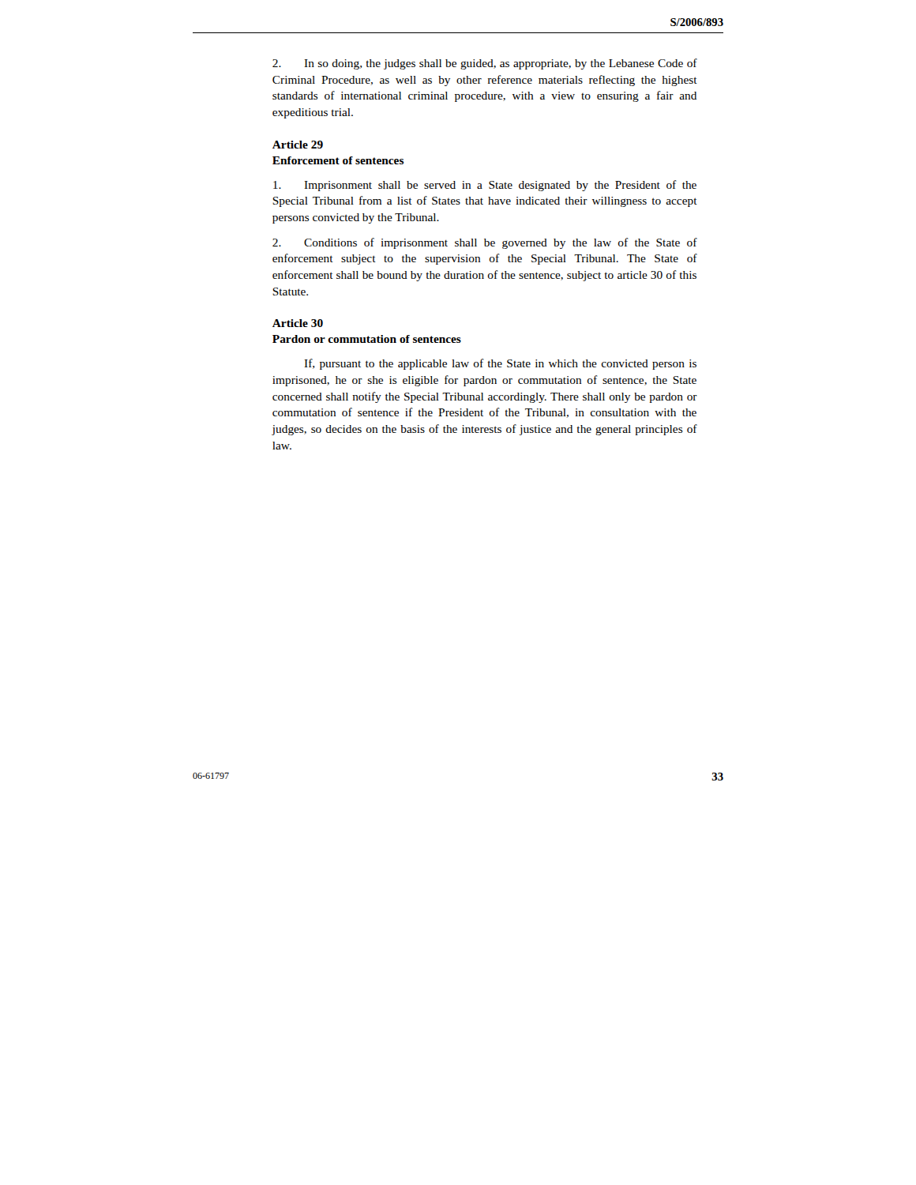S/2006/893
2. In so doing, the judges shall be guided, as appropriate, by the Lebanese Code of Criminal Procedure, as well as by other reference materials reflecting the highest standards of international criminal procedure, with a view to ensuring a fair and expeditious trial.
Article 29Enforcement of sentences
1. Imprisonment shall be served in a State designated by the President of the Special Tribunal from a list of States that have indicated their willingness to accept persons convicted by the Tribunal.
2. Conditions of imprisonment shall be governed by the law of the State of enforcement subject to the supervision of the Special Tribunal. The State of enforcement shall be bound by the duration of the sentence, subject to article 30 of this Statute.
Article 30Pardon or commutation of sentences
If, pursuant to the applicable law of the State in which the convicted person is imprisoned, he or she is eligible for pardon or commutation of sentence, the State concerned shall notify the Special Tribunal accordingly. There shall only be pardon or commutation of sentence if the President of the Tribunal, in consultation with the judges, so decides on the basis of the interests of justice and the general principles of law.
06-61797 33